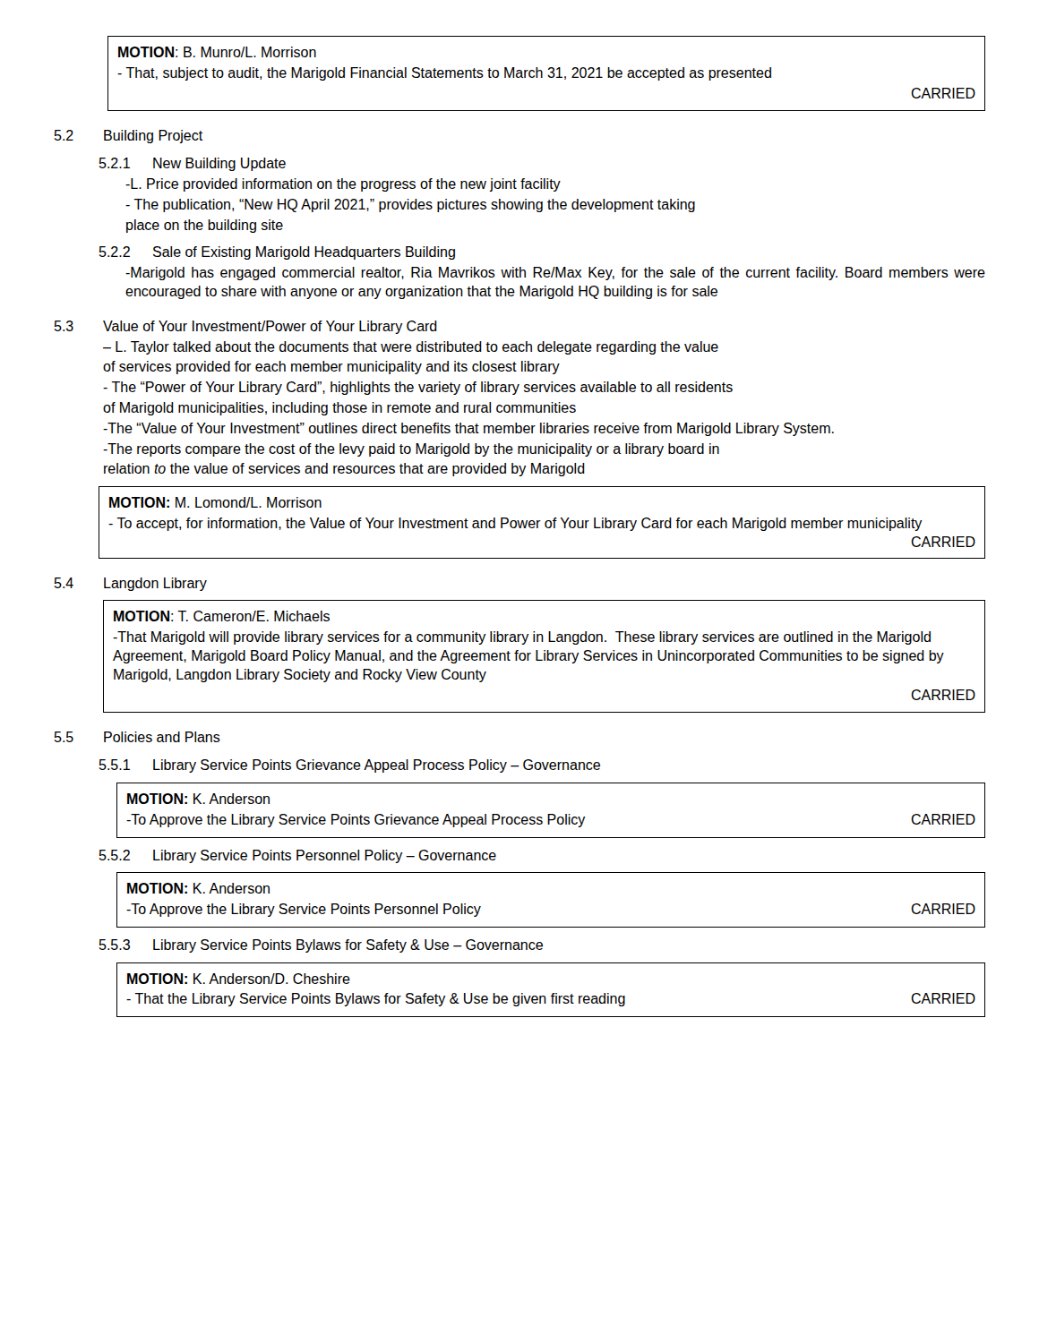MOTION: B. Munro/L. Morrison
- That, subject to audit, the Marigold Financial Statements to March 31, 2021 be accepted as presented
CARRIED
5.2 Building Project
5.2.1 New Building Update
-L. Price provided information on the progress of the new joint facility
- The publication, “New HQ April 2021,” provides pictures showing the development taking
place on the building site
5.2.2 Sale of Existing Marigold Headquarters Building
-Marigold has engaged commercial realtor, Ria Mavrikos with Re/Max Key, for the sale of the current facility. Board members were encouraged to share with anyone or any organization that the Marigold HQ building is for sale
5.3 Value of Your Investment/Power of Your Library Card
– L. Taylor talked about the documents that were distributed to each delegate regarding the value
of services provided for each member municipality and its closest library
- The “Power of Your Library Card”, highlights the variety of library services available to all residents
of Marigold municipalities, including those in remote and rural communities
-The “Value of Your Investment” outlines direct benefits that member libraries receive from Marigold Library System.
-The reports compare the cost of the levy paid to Marigold by the municipality or a library board in
relation to the value of services and resources that are provided by Marigold
MOTION: M. Lomond/L. Morrison
- To accept, for information, the Value of Your Investment and Power of Your Library Card for each Marigold member municipality CARRIED
5.4 Langdon Library
MOTION: T. Cameron/E. Michaels
-That Marigold will provide library services for a community library in Langdon. These library services are outlined in the Marigold Agreement, Marigold Board Policy Manual, and the Agreement for Library Services in Unincorporated Communities to be signed by Marigold, Langdon Library Society and Rocky View County
CARRIED
5.5 Policies and Plans
5.5.1 Library Service Points Grievance Appeal Process Policy – Governance
MOTION: K. Anderson
-To Approve the Library Service Points Grievance Appeal Process Policy CARRIED
5.5.2 Library Service Points Personnel Policy – Governance
MOTION: K. Anderson
-To Approve the Library Service Points Personnel Policy CARRIED
5.5.3 Library Service Points Bylaws for Safety & Use – Governance
MOTION: K. Anderson/D. Cheshire
- That the Library Service Points Bylaws for Safety & Use be given first reading CARRIED